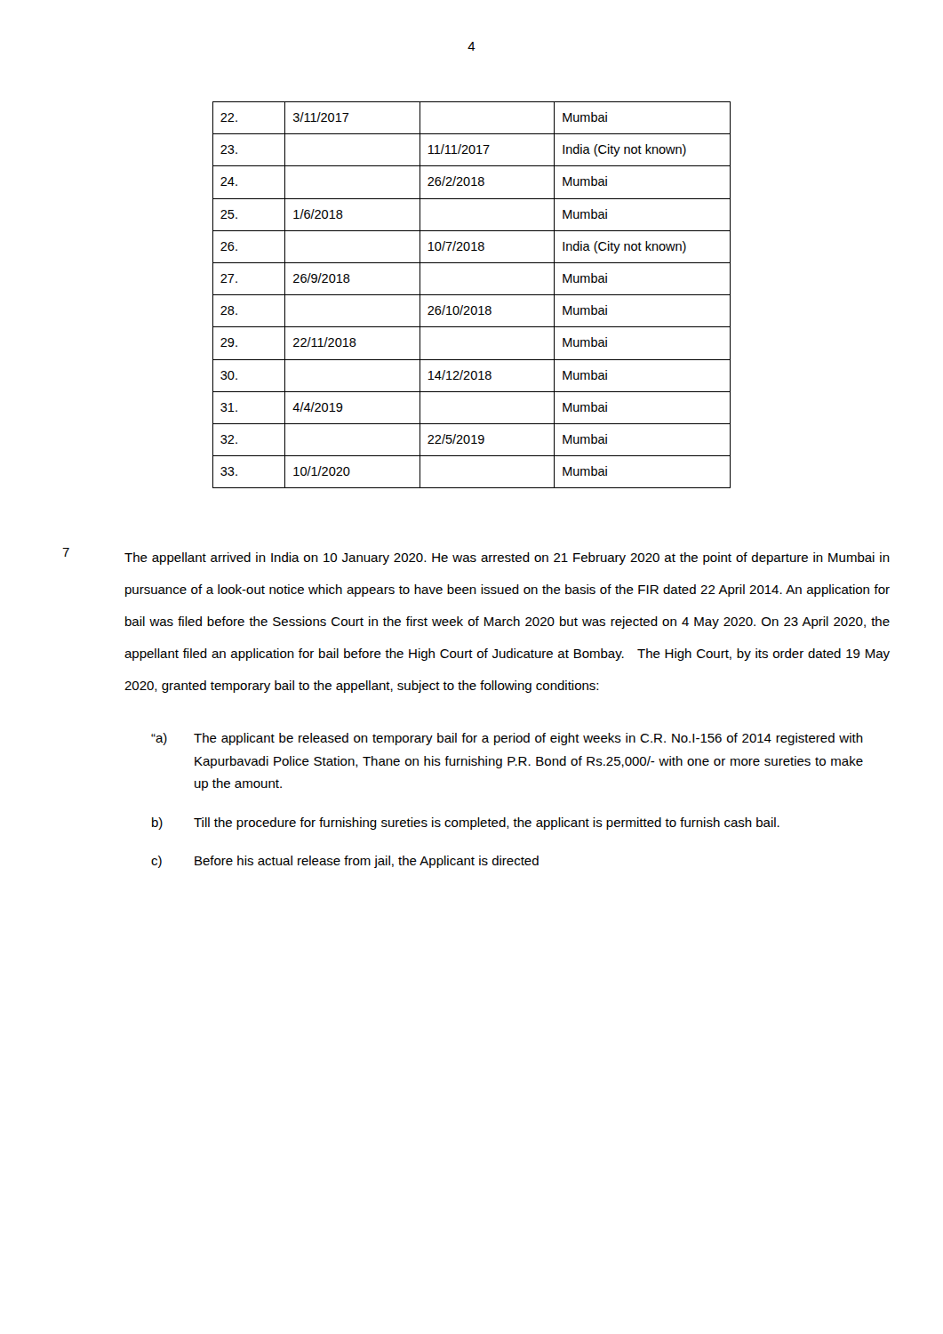4
| 22. | 3/11/2017 | | Mumbai |
| 23. | | 11/11/2017 | India (City not known) |
| 24. | | 26/2/2018 | Mumbai |
| 25. | 1/6/2018 | | Mumbai |
| 26. | | 10/7/2018 | India (City not known) |
| 27. | 26/9/2018 | | Mumbai |
| 28. | | 26/10/2018 | Mumbai |
| 29. | 22/11/2018 | | Mumbai |
| 30. | | 14/12/2018 | Mumbai |
| 31. | 4/4/2019 | | Mumbai |
| 32. | | 22/5/2019 | Mumbai |
| 33. | 10/1/2020 | | Mumbai |
7
The appellant arrived in India on 10 January 2020. He was arrested on 21 February 2020 at the point of departure in Mumbai in pursuance of a look-out notice which appears to have been issued on the basis of the FIR dated 22 April 2014. An application for bail was filed before the Sessions Court in the first week of March 2020 but was rejected on 4 May 2020. On 23 April 2020, the appellant filed an application for bail before the High Court of Judicature at Bombay. The High Court, by its order dated 19 May 2020, granted temporary bail to the appellant, subject to the following conditions:
“a)
The applicant be released on temporary bail for a period of eight weeks in C.R. No.I-156 of 2014 registered with Kapurbavadi Police Station, Thane on his furnishing P.R. Bond of Rs.25,000/- with one or more sureties to make up the amount.
b)
Till the procedure for furnishing sureties is completed, the applicant is permitted to furnish cash bail.
c)
Before his actual release from jail, the Applicant is directed